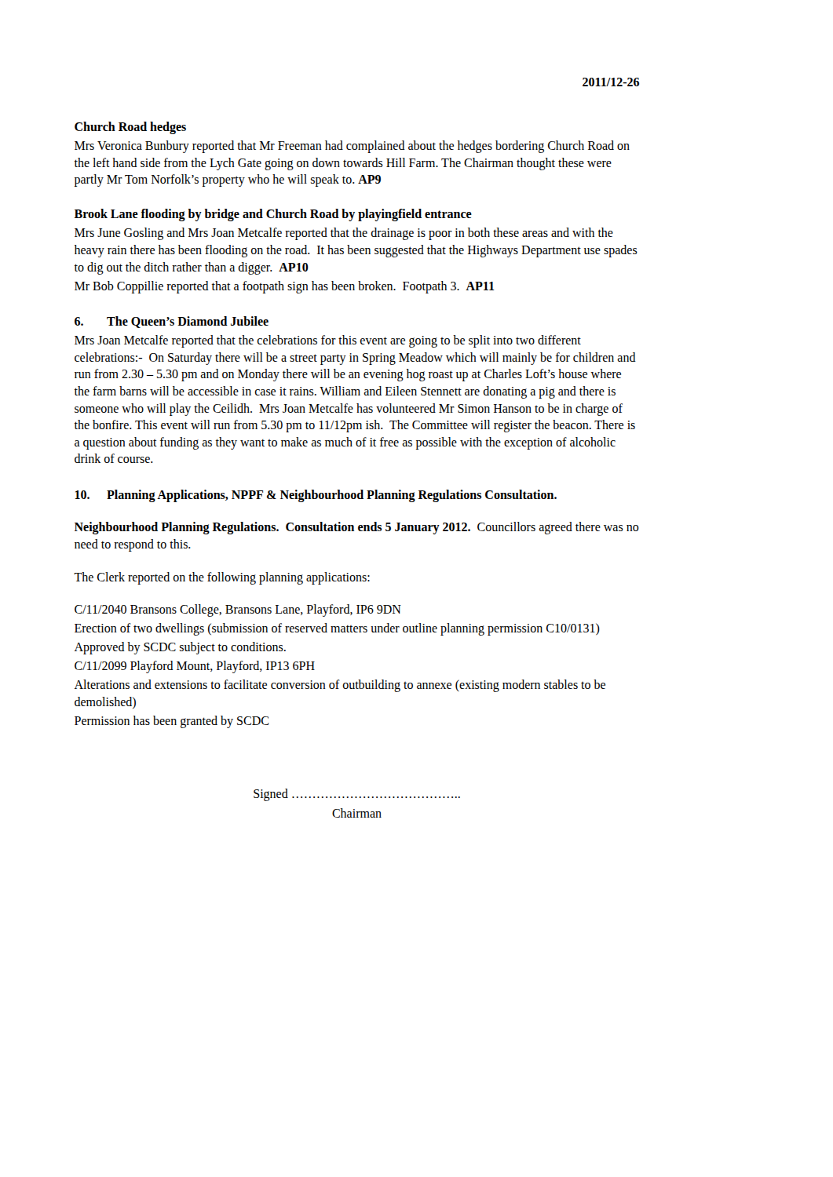2011/12-26
Church Road hedges
Mrs Veronica Bunbury reported that Mr Freeman had complained about the hedges bordering Church Road on the left hand side from the Lych Gate going on down towards Hill Farm. The Chairman thought these were partly Mr Tom Norfolk’s property who he will speak to. AP9
Brook Lane flooding by bridge and Church Road by playingfield entrance
Mrs June Gosling and Mrs Joan Metcalfe reported that the drainage is poor in both these areas and with the heavy rain there has been flooding on the road. It has been suggested that the Highways Department use spades to dig out the ditch rather than a digger. AP10
Mr Bob Coppillie reported that a footpath sign has been broken. Footpath 3. AP11
6. The Queen’s Diamond Jubilee
Mrs Joan Metcalfe reported that the celebrations for this event are going to be split into two different celebrations:- On Saturday there will be a street party in Spring Meadow which will mainly be for children and run from 2.30 – 5.30 pm and on Monday there will be an evening hog roast up at Charles Loft’s house where the farm barns will be accessible in case it rains. William and Eileen Stennett are donating a pig and there is someone who will play the Ceilidh. Mrs Joan Metcalfe has volunteered Mr Simon Hanson to be in charge of the bonfire. This event will run from 5.30 pm to 11/12pm ish. The Committee will register the beacon. There is a question about funding as they want to make as much of it free as possible with the exception of alcoholic drink of course.
10. Planning Applications, NPPF & Neighbourhood Planning Regulations Consultation.
Neighbourhood Planning Regulations. Consultation ends 5 January 2012. Councillors agreed there was no need to respond to this.
The Clerk reported on the following planning applications:
C/11/2040 Bransons College, Bransons Lane, Playford, IP6 9DN
Erection of two dwellings (submission of reserved matters under outline planning permission C10/0131)
Approved by SCDC subject to conditions.
C/11/2099 Playford Mount, Playford, IP13 6PH
Alterations and extensions to facilitate conversion of outbuilding to annexe (existing modern stables to be demolished)
Permission has been granted by SCDC
Signed ………………………………….. Chairman